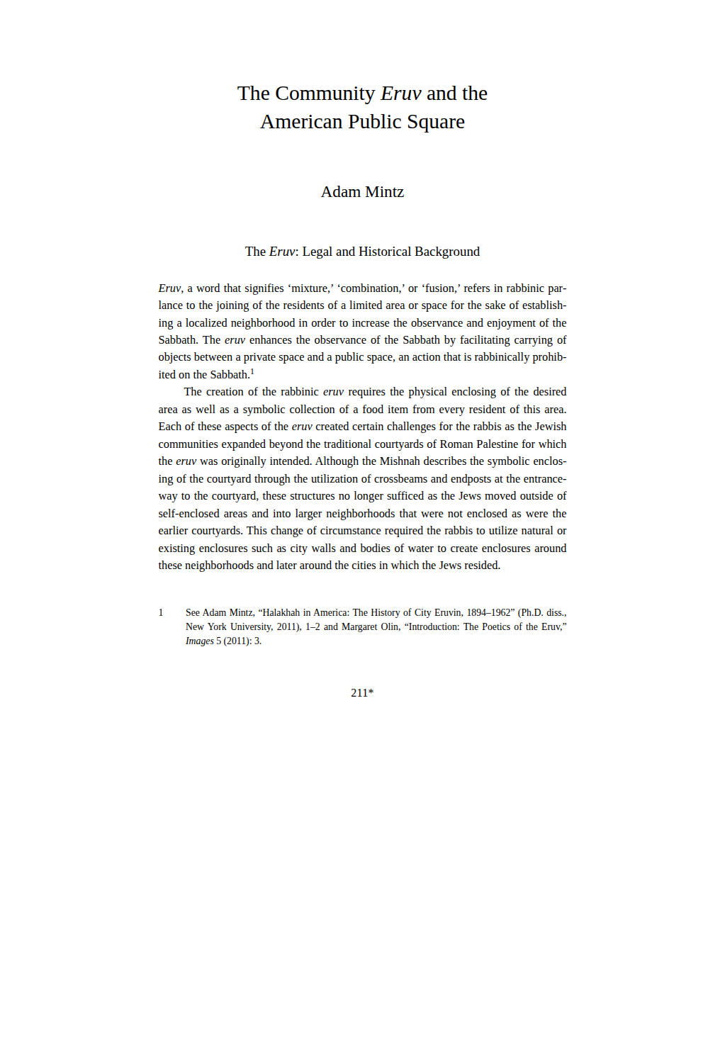The Community Eruv and the
American Public Square
Adam Mintz
The Eruv: Legal and Historical Background
Eruv, a word that signifies ‘mixture,’ ‘combination,’ or ‘fusion,’ refers in rabbinic parlance to the joining of the residents of a limited area or space for the sake of establishing a localized neighborhood in order to increase the observance and enjoyment of the Sabbath. The eruv enhances the observance of the Sabbath by facilitating carrying of objects between a private space and a public space, an action that is rabbinically prohibited on the Sabbath.1
The creation of the rabbinic eruv requires the physical enclosing of the desired area as well as a symbolic collection of a food item from every resident of this area. Each of these aspects of the eruv created certain challenges for the rabbis as the Jewish communities expanded beyond the traditional courtyards of Roman Palestine for which the eruv was originally intended. Although the Mishnah describes the symbolic enclosing of the courtyard through the utilization of crossbeams and endposts at the entranceway to the courtyard, these structures no longer sufficed as the Jews moved outside of self-enclosed areas and into larger neighborhoods that were not enclosed as were the earlier courtyards. This change of circumstance required the rabbis to utilize natural or existing enclosures such as city walls and bodies of water to create enclosures around these neighborhoods and later around the cities in which the Jews resided.
1
See Adam Mintz, “Halakhah in America: The History of City Eruvin, 1894–1962” (Ph.D. diss., New York University, 2011), 1–2 and Margaret Olin, “Introduction: The Poetics of the Eruv,” Images 5 (2011): 3.
211*